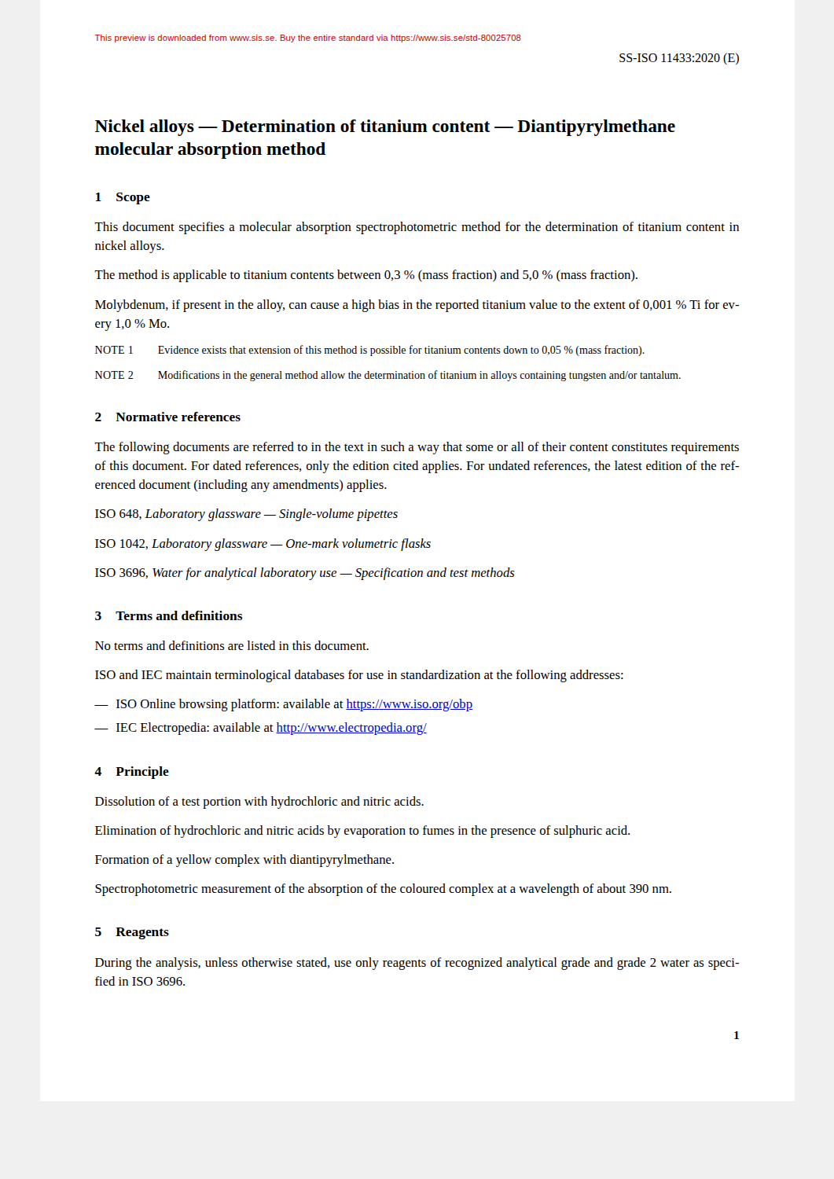This preview is downloaded from www.sis.se. Buy the entire standard via https://www.sis.se/std-80025708
SS-ISO 11433:2020 (E)
Nickel alloys — Determination of titanium content — Diantipyrylmethane molecular absorption method
1 Scope
This document specifies a molecular absorption spectrophotometric method for the determination of titanium content in nickel alloys.
The method is applicable to titanium contents between 0,3 % (mass fraction) and 5,0 % (mass fraction).
Molybdenum, if present in the alloy, can cause a high bias in the reported titanium value to the extent of 0,001 % Ti for every 1,0 % Mo.
NOTE 1 Evidence exists that extension of this method is possible for titanium contents down to 0,05 % (mass fraction).
NOTE 2 Modifications in the general method allow the determination of titanium in alloys containing tungsten and/or tantalum.
2 Normative references
The following documents are referred to in the text in such a way that some or all of their content constitutes requirements of this document. For dated references, only the edition cited applies. For undated references, the latest edition of the referenced document (including any amendments) applies.
ISO 648, Laboratory glassware — Single-volume pipettes
ISO 1042, Laboratory glassware — One-mark volumetric flasks
ISO 3696, Water for analytical laboratory use — Specification and test methods
3 Terms and definitions
No terms and definitions are listed in this document.
ISO and IEC maintain terminological databases for use in standardization at the following addresses:
ISO Online browsing platform: available at https://www.iso.org/obp
IEC Electropedia: available at http://www.electropedia.org/
4 Principle
Dissolution of a test portion with hydrochloric and nitric acids.
Elimination of hydrochloric and nitric acids by evaporation to fumes in the presence of sulphuric acid.
Formation of a yellow complex with diantipyrylmethane.
Spectrophotometric measurement of the absorption of the coloured complex at a wavelength of about 390 nm.
5 Reagents
During the analysis, unless otherwise stated, use only reagents of recognized analytical grade and grade 2 water as specified in ISO 3696.
1